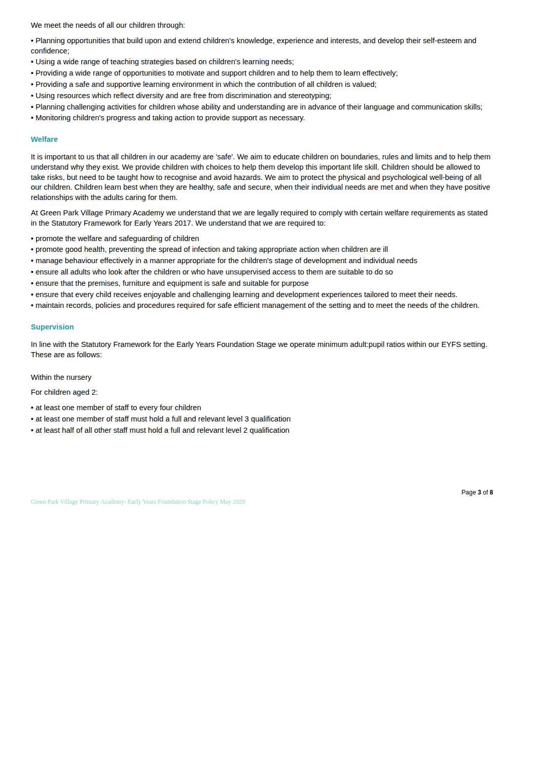We meet the needs of all our children through:
• Planning opportunities that build upon and extend children's knowledge, experience and interests, and develop their self-esteem and confidence;
• Using a wide range of teaching strategies based on children's learning needs;
• Providing a wide range of opportunities to motivate and support children and to help them to learn effectively;
• Providing a safe and supportive learning environment in which the contribution of all children is valued;
• Using resources which reflect diversity and are free from discrimination and stereotyping;
• Planning challenging activities for children whose ability and understanding are in advance of their language and communication skills;
• Monitoring children's progress and taking action to provide support as necessary.
Welfare
It is important to us that all children in our academy are 'safe'. We aim to educate children on boundaries, rules and limits and to help them understand why they exist. We provide children with choices to help them develop this important life skill. Children should be allowed to take risks, but need to be taught how to recognise and avoid hazards. We aim to protect the physical and psychological well-being of all our children. Children learn best when they are healthy, safe and secure, when their individual needs are met and when they have positive relationships with the adults caring for them.
At Green Park Village Primary Academy we understand that we are legally required to comply with certain welfare requirements as stated in the Statutory Framework for Early Years 2017. We understand that we are required to:
• promote the welfare and safeguarding of children
• promote good health, preventing the spread of infection and taking appropriate action when children are ill
• manage behaviour effectively in a manner appropriate for the children's stage of development and individual needs
• ensure all adults who look after the children or who have unsupervised access to them are suitable to do so
• ensure that the premises, furniture and equipment is safe and suitable for purpose
• ensure that every child receives enjoyable and challenging learning and development experiences tailored to meet their needs.
• maintain records, policies and procedures required for safe efficient management of the setting and to meet the needs of the children.
Supervision
In line with the Statutory Framework for the Early Years Foundation Stage we operate minimum adult:pupil ratios within our EYFS setting. These are as follows:
Within the nursery
For children aged 2:
• at least one member of staff to every four children
• at least one member of staff must hold a full and relevant level 3 qualification
• at least half of all other staff must hold a full and relevant level 2 qualification
Page 3 of 8
Green Park Village Primary Academy- Early Years Foundation Stage Policy May 2020